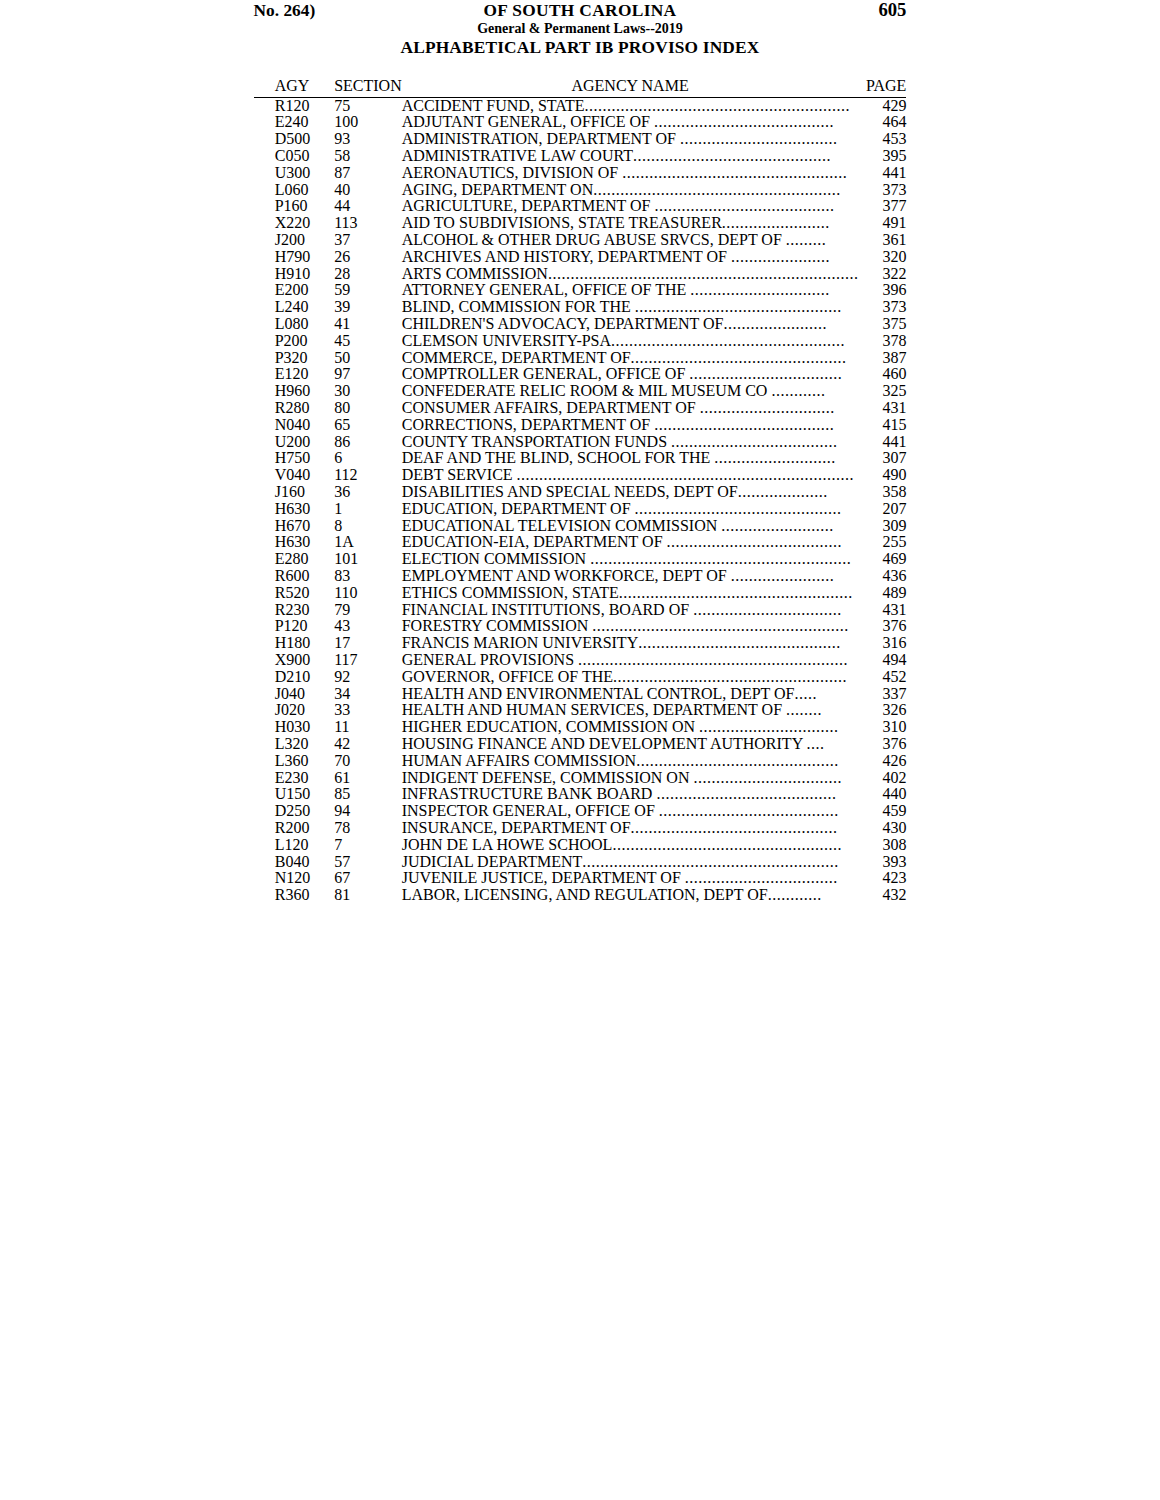No. 264)
OF SOUTH CAROLINA
605
General & Permanent Laws--2019
ALPHABETICAL PART IB PROVISO INDEX
| AGY | SECTION | AGENCY NAME | PAGE |
| --- | --- | --- | --- |
| R120 | 75 | ACCIDENT FUND, STATE ........................................................... | 429 |
| E240 | 100 | ADJUTANT GENERAL, OFFICE OF ........................................ | 464 |
| D500 | 93 | ADMINISTRATION, DEPARTMENT OF ................................... | 453 |
| C050 | 58 | ADMINISTRATIVE LAW COURT ............................................ | 395 |
| U300 | 87 | AERONAUTICS, DIVISION OF .................................................. | 441 |
| L060 | 40 | AGING, DEPARTMENT ON ....................................................... | 373 |
| P160 | 44 | AGRICULTURE, DEPARTMENT OF ........................................ | 377 |
| X220 | 113 | AID TO SUBDIVISIONS, STATE TREASURER ........................ | 491 |
| J200 | 37 | ALCOHOL & OTHER DRUG ABUSE SRVCS, DEPT OF ......... | 361 |
| H790 | 26 | ARCHIVES AND HISTORY, DEPARTMENT OF ...................... | 320 |
| H910 | 28 | ARTS COMMISSION ..................................................................... | 322 |
| E200 | 59 | ATTORNEY GENERAL, OFFICE OF THE ............................... | 396 |
| L240 | 39 | BLIND, COMMISSION FOR THE .............................................. | 373 |
| L080 | 41 | CHILDREN'S ADVOCACY, DEPARTMENT OF ....................... | 375 |
| P200 | 45 | CLEMSON UNIVERSITY-PSA .................................................... | 378 |
| P320 | 50 | COMMERCE, DEPARTMENT OF ................................................ | 387 |
| E120 | 97 | COMPTROLLER GENERAL, OFFICE OF .................................. | 460 |
| H960 | 30 | CONFEDERATE RELIC ROOM & MIL MUSEUM CO ............ | 325 |
| R280 | 80 | CONSUMER AFFAIRS, DEPARTMENT OF .............................. | 431 |
| N040 | 65 | CORRECTIONS, DEPARTMENT OF ........................................ | 415 |
| U200 | 86 | COUNTY TRANSPORTATION FUNDS ..................................... | 441 |
| H750 | 6 | DEAF AND THE BLIND, SCHOOL FOR THE ........................... | 307 |
| V040 | 112 | DEBT SERVICE ........................................................................... | 490 |
| J160 | 36 | DISABILITIES AND SPECIAL NEEDS, DEPT OF .................... | 358 |
| H630 | 1 | EDUCATION, DEPARTMENT OF .............................................. | 207 |
| H670 | 8 | EDUCATIONAL TELEVISION COMMISSION ......................... | 309 |
| H630 | 1A | EDUCATION-EIA, DEPARTMENT OF ....................................... | 255 |
| E280 | 101 | ELECTION COMMISSION .......................................................... | 469 |
| R600 | 83 | EMPLOYMENT AND WORKFORCE, DEPT OF ....................... | 436 |
| R520 | 110 | ETHICS COMMISSION, STATE .................................................... | 489 |
| R230 | 79 | FINANCIAL INSTITUTIONS, BOARD OF ................................. | 431 |
| P120 | 43 | FORESTRY COMMISSION ......................................................... | 376 |
| H180 | 17 | FRANCIS MARION UNIVERSITY ............................................. | 316 |
| X900 | 117 | GENERAL PROVISIONS ............................................................ | 494 |
| D210 | 92 | GOVERNOR, OFFICE OF THE .................................................... | 452 |
| J040 | 34 | HEALTH AND ENVIRONMENTAL CONTROL, DEPT OF ..... | 337 |
| J020 | 33 | HEALTH AND HUMAN SERVICES, DEPARTMENT OF ........ | 326 |
| H030 | 11 | HIGHER EDUCATION, COMMISSION ON ............................... | 310 |
| L320 | 42 | HOUSING FINANCE AND DEVELOPMENT AUTHORITY .... | 376 |
| L360 | 70 | HUMAN AFFAIRS COMMISSION ............................................. | 426 |
| E230 | 61 | INDIGENT DEFENSE, COMMISSION ON ................................. | 402 |
| U150 | 85 | INFRASTRUCTURE BANK BOARD ........................................ | 440 |
| D250 | 94 | INSPECTOR GENERAL, OFFICE OF ........................................ | 459 |
| R200 | 78 | INSURANCE, DEPARTMENT OF .............................................. | 430 |
| L120 | 7 | JOHN DE LA HOWE SCHOOL ................................................... | 308 |
| B040 | 57 | JUDICIAL DEPARTMENT ......................................................... | 393 |
| N120 | 67 | JUVENILE JUSTICE, DEPARTMENT OF .................................. | 423 |
| R360 | 81 | LABOR, LICENSING, AND REGULATION, DEPT OF ............ | 432 |